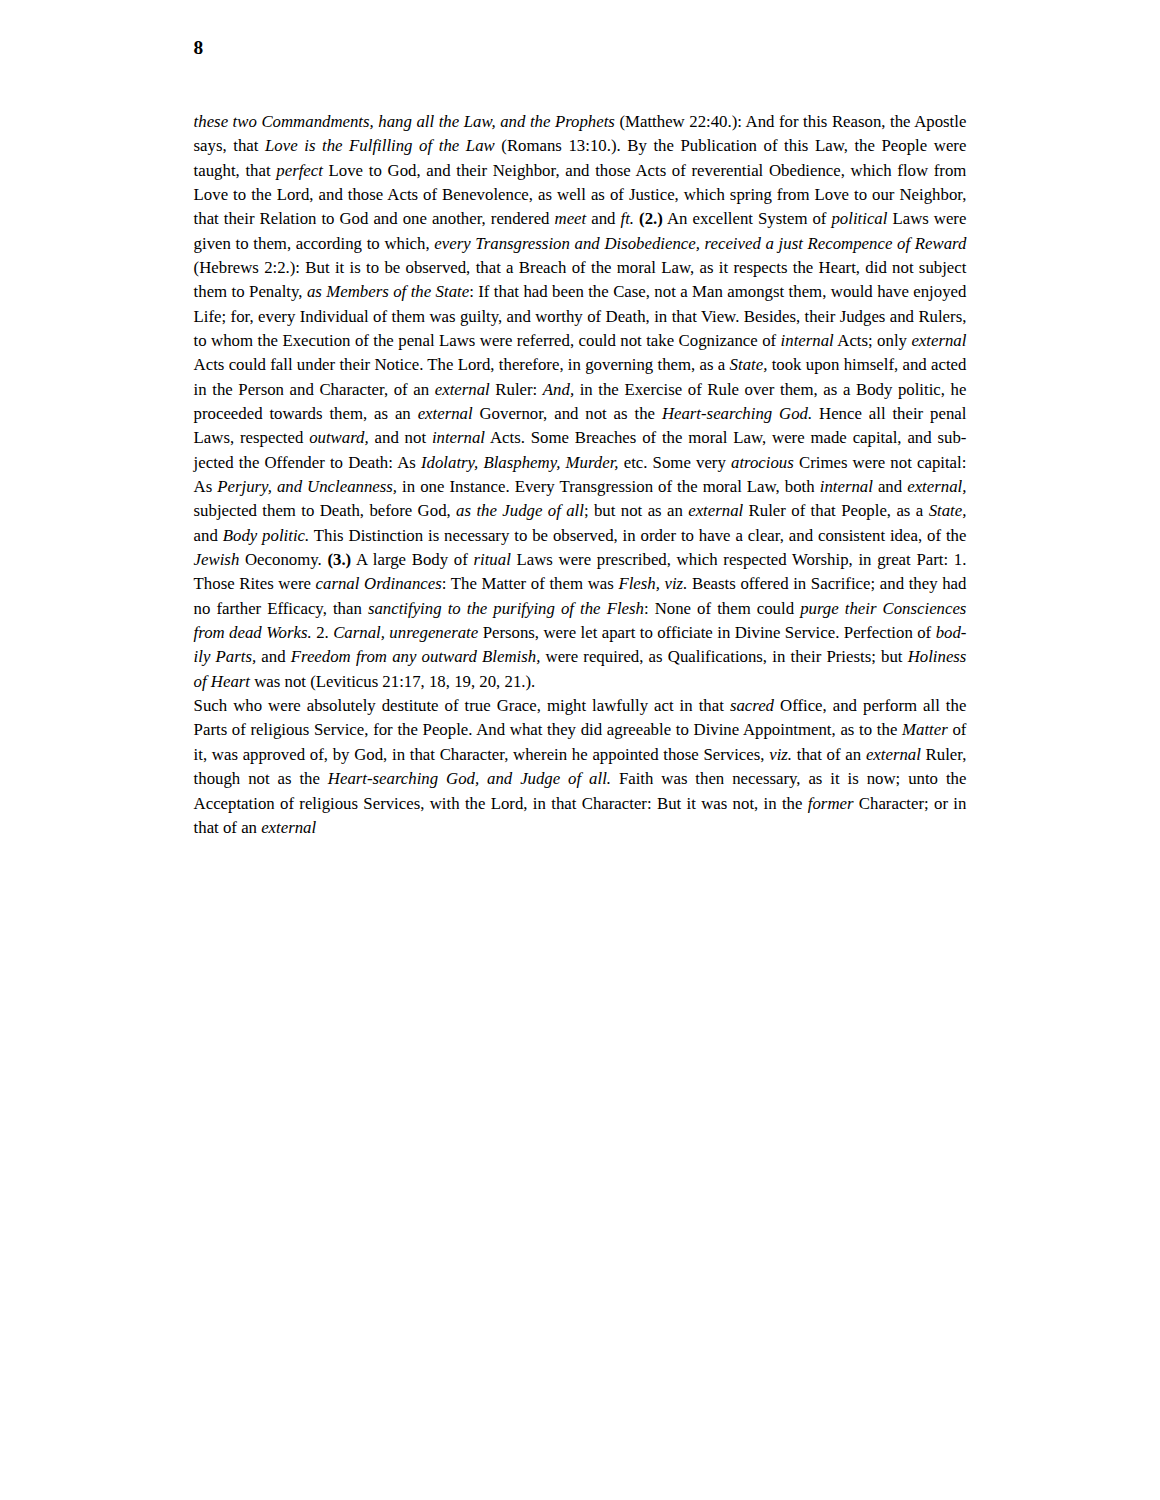8
these two Commandments, hang all the Law, and the Prophets (Matthew 22:40.): And for this Reason, the Apostle says, that Love is the Fulfilling of the Law (Romans 13:10.). By the Publication of this Law, the People were taught, that perfect Love to God, and their Neighbor, and those Acts of reverential Obedience, which flow from Love to the Lord, and those Acts of Benevolence, as well as of Justice, which spring from Love to our Neighbor, that their Relation to God and one another, rendered meet and ft. (2.) An excellent System of political Laws were given to them, according to which, every Transgression and Disobedience, received a just Recompence of Reward (Hebrews 2:2.): But it is to be observed, that a Breach of the moral Law, as it respects the Heart, did not subject them to Penalty, as Members of the State: If that had been the Case, not a Man amongst them, would have enjoyed Life; for, every Individual of them was guilty, and worthy of Death, in that View. Besides, their Judges and Rulers, to whom the Execution of the penal Laws were referred, could not take Cognizance of internal Acts; only external Acts could fall under their Notice. The Lord, therefore, in governing them, as a State, took upon himself, and acted in the Person and Character, of an external Ruler: And, in the Exercise of Rule over them, as a Body politic, he proceeded towards them, as an external Governor, and not as the Heart-searching God. Hence all their penal Laws, respected outward, and not internal Acts. Some Breaches of the moral Law, were made capital, and subjected the Offender to Death: As Idolatry, Blasphemy, Murder, etc. Some very atrocious Crimes were not capital: As Perjury, and Uncleanness, in one Instance. Every Transgression of the moral Law, both internal and external, subjected them to Death, before God, as the Judge of all; but not as an external Ruler of that People, as a State, and Body politic. This Distinction is necessary to be observed, in order to have a clear, and consistent idea, of the Jewish Oeconomy. (3.) A large Body of ritual Laws were prescribed, which respected Worship, in great Part: 1. Those Rites were carnal Ordinances: The Matter of them was Flesh, viz. Beasts offered in Sacrifice; and they had no farther Efficacy, than sanctifying to the purifying of the Flesh: None of them could purge their Consciences from dead Works. 2. Carnal, unregenerate Persons, were let apart to officiate in Divine Service. Perfection of bodily Parts, and Freedom from any outward Blemish, were required, as Qualifications, in their Priests; but Holiness of Heart was not (Leviticus 21:17, 18, 19, 20, 21.).
Such who were absolutely destitute of true Grace, might lawfully act in that sacred Office, and perform all the Parts of religious Service, for the People. And what they did agreeable to Divine Appointment, as to the Matter of it, was approved of, by God, in that Character, wherein he appointed those Services, viz. that of an external Ruler, though not as the Heart-searching God, and Judge of all. Faith was then necessary, as it is now; unto the Acceptation of religious Services, with the Lord, in that Character: But it was not, in the former Character; or in that of an external